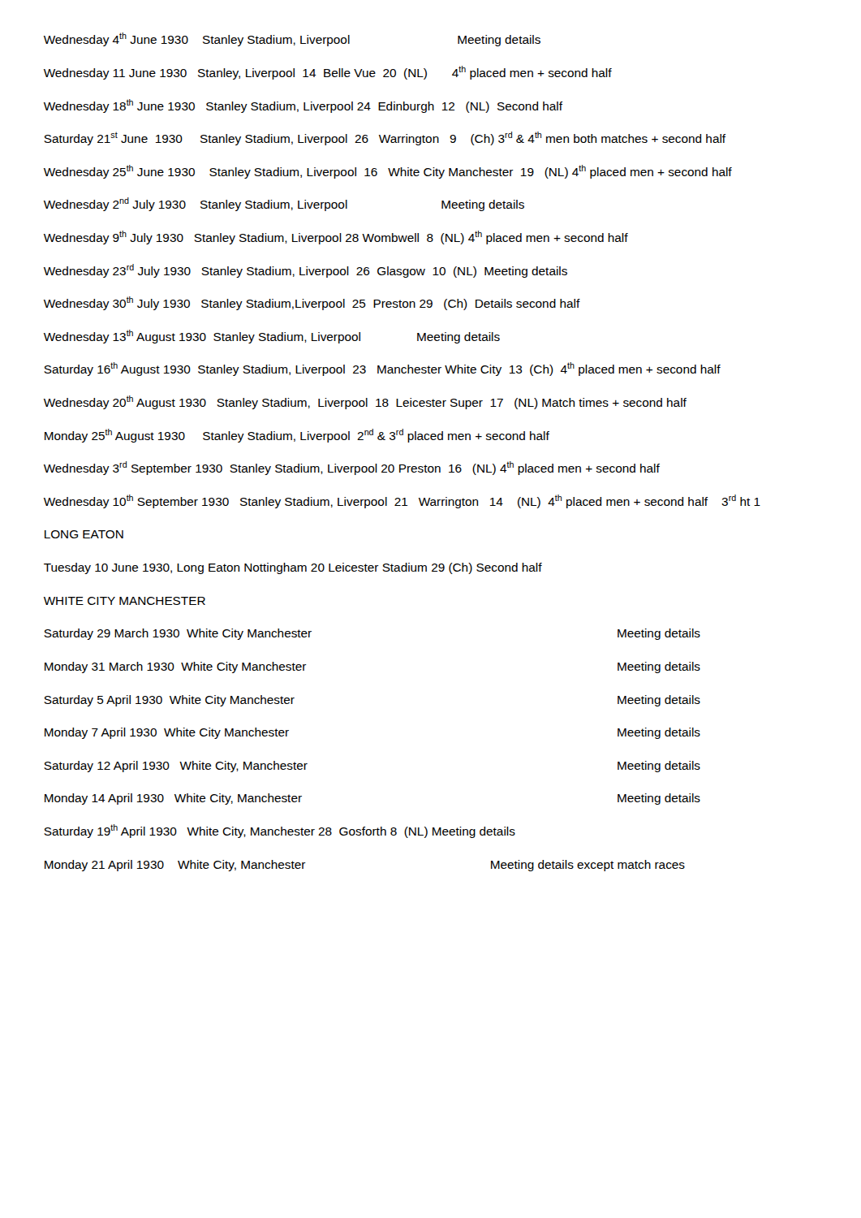Wednesday 4th June 1930 Stanley Stadium, Liverpool Meeting details
Wednesday 11 June 1930 Stanley, Liverpool 14 Belle Vue 20 (NL) 4th placed men + second half
Wednesday 18th June 1930 Stanley Stadium, Liverpool 24 Edinburgh 12 (NL) Second half
Saturday 21st June 1930 Stanley Stadium, Liverpool 26 Warrington 9 (Ch) 3rd & 4th men both matches + second half
Wednesday 25th June 1930 Stanley Stadium, Liverpool 16 White City Manchester 19 (NL) 4th placed men + second half
Wednesday 2nd July 1930 Stanley Stadium, Liverpool Meeting details
Wednesday 9th July 1930 Stanley Stadium, Liverpool 28 Wombwell 8 (NL) 4th placed men + second half
Wednesday 23rd July 1930 Stanley Stadium, Liverpool 26 Glasgow 10 (NL) Meeting details
Wednesday 30th July 1930 Stanley Stadium,Liverpool 25 Preston 29 (Ch) Details second half
Wednesday 13th August 1930 Stanley Stadium, Liverpool Meeting details
Saturday 16th August 1930 Stanley Stadium, Liverpool 23 Manchester White City 13 (Ch) 4th placed men + second half
Wednesday 20th August 1930 Stanley Stadium, Liverpool 18 Leicester Super 17 (NL) Match times + second half
Monday 25th August 1930 Stanley Stadium, Liverpool 2nd & 3rd placed men + second half
Wednesday 3rd September 1930 Stanley Stadium, Liverpool 20 Preston 16 (NL) 4th placed men + second half
Wednesday 10th September 1930 Stanley Stadium, Liverpool 21 Warrington 14 (NL) 4th placed men + second half 3rd ht 1
LONG EATON
Tuesday 10 June 1930, Long Eaton Nottingham 20 Leicester Stadium 29 (Ch) Second half
WHITE CITY MANCHESTER
| Saturday 29 March 1930 White City Manchester | Meeting details |
| Monday 31 March 1930 White City Manchester | Meeting details |
| Saturday 5 April 1930 White City Manchester | Meeting details |
| Monday 7 April 1930 White City Manchester | Meeting details |
| Saturday 12 April 1930 White City, Manchester | Meeting details |
| Monday 14 April 1930 White City, Manchester | Meeting details |
Saturday 19th April 1930 White City, Manchester 28 Gosforth 8 (NL) Meeting details
| Monday 21 April 1930 White City, Manchester | Meeting details except match races |